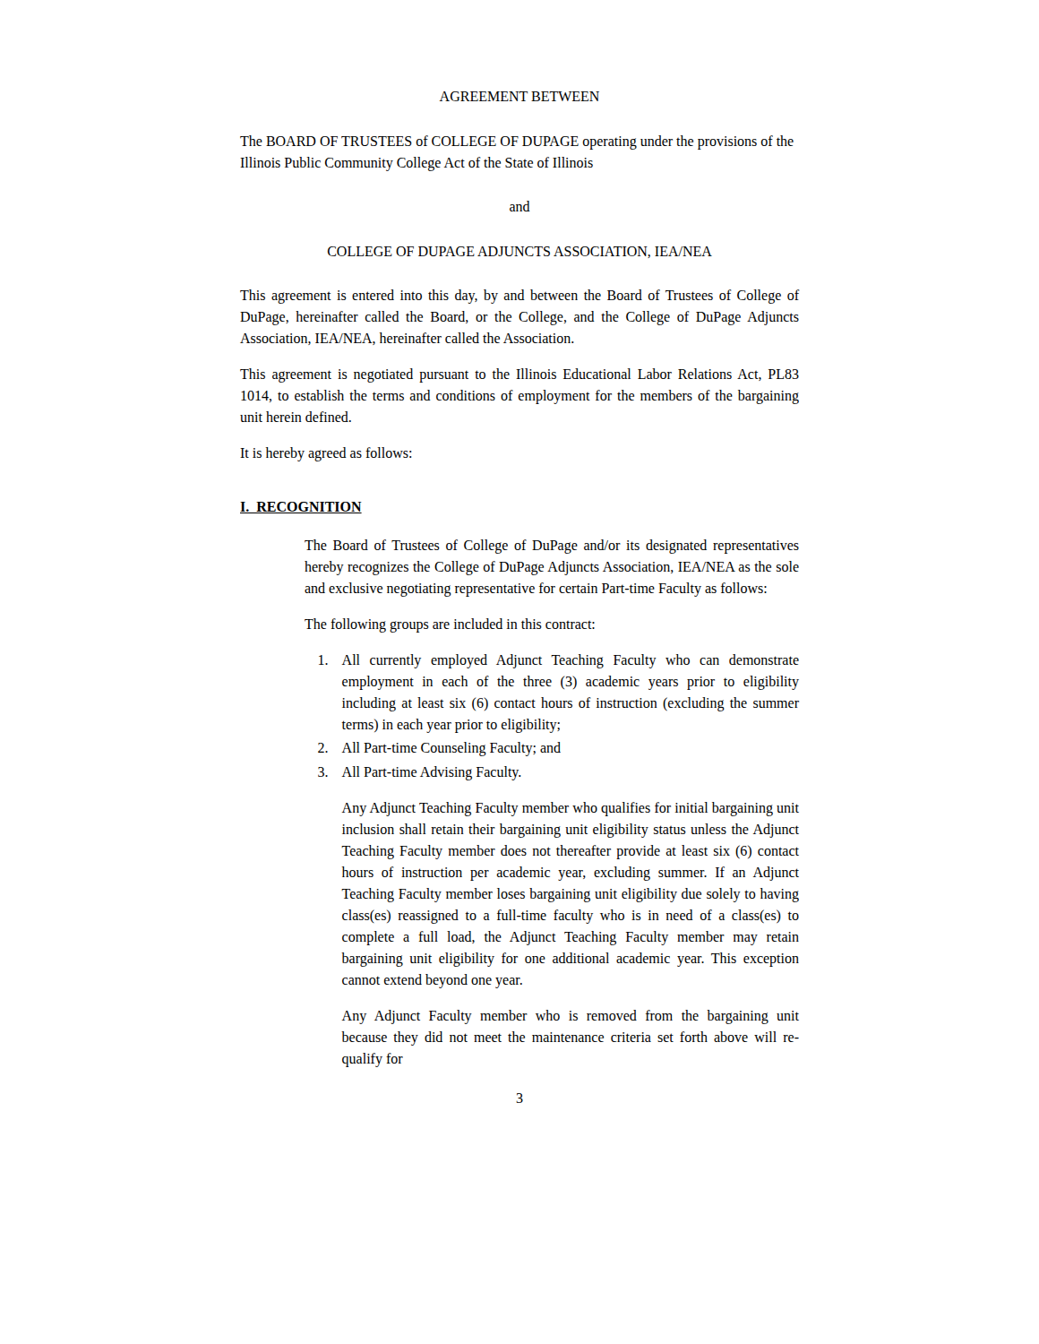AGREEMENT BETWEEN
The BOARD OF TRUSTEES of COLLEGE OF DUPAGE operating under the provisions of the Illinois Public Community College Act of the State of Illinois
and
COLLEGE OF DUPAGE ADJUNCTS ASSOCIATION, IEA/NEA
This agreement is entered into this day, by and between the Board of Trustees of College of DuPage, hereinafter called the Board, or the College, and the College of DuPage Adjuncts Association, IEA/NEA, hereinafter called the Association.
This agreement is negotiated pursuant to the Illinois Educational Labor Relations Act, PL83 1014, to establish the terms and conditions of employment for the members of the bargaining unit herein defined.
It is hereby agreed as follows:
I. RECOGNITION
The Board of Trustees of College of DuPage and/or its designated representatives hereby recognizes the College of DuPage Adjuncts Association, IEA/NEA as the sole and exclusive negotiating representative for certain Part-time Faculty as follows:
The following groups are included in this contract:
All currently employed Adjunct Teaching Faculty who can demonstrate employment in each of the three (3) academic years prior to eligibility including at least six (6) contact hours of instruction (excluding the summer terms) in each year prior to eligibility;
All Part-time Counseling Faculty; and
All Part-time Advising Faculty.
Any Adjunct Teaching Faculty member who qualifies for initial bargaining unit inclusion shall retain their bargaining unit eligibility status unless the Adjunct Teaching Faculty member does not thereafter provide at least six (6) contact hours of instruction per academic year, excluding summer. If an Adjunct Teaching Faculty member loses bargaining unit eligibility due solely to having class(es) reassigned to a full-time faculty who is in need of a class(es) to complete a full load, the Adjunct Teaching Faculty member may retain bargaining unit eligibility for one additional academic year. This exception cannot extend beyond one year.
Any Adjunct Faculty member who is removed from the bargaining unit because they did not meet the maintenance criteria set forth above will re-qualify for
3